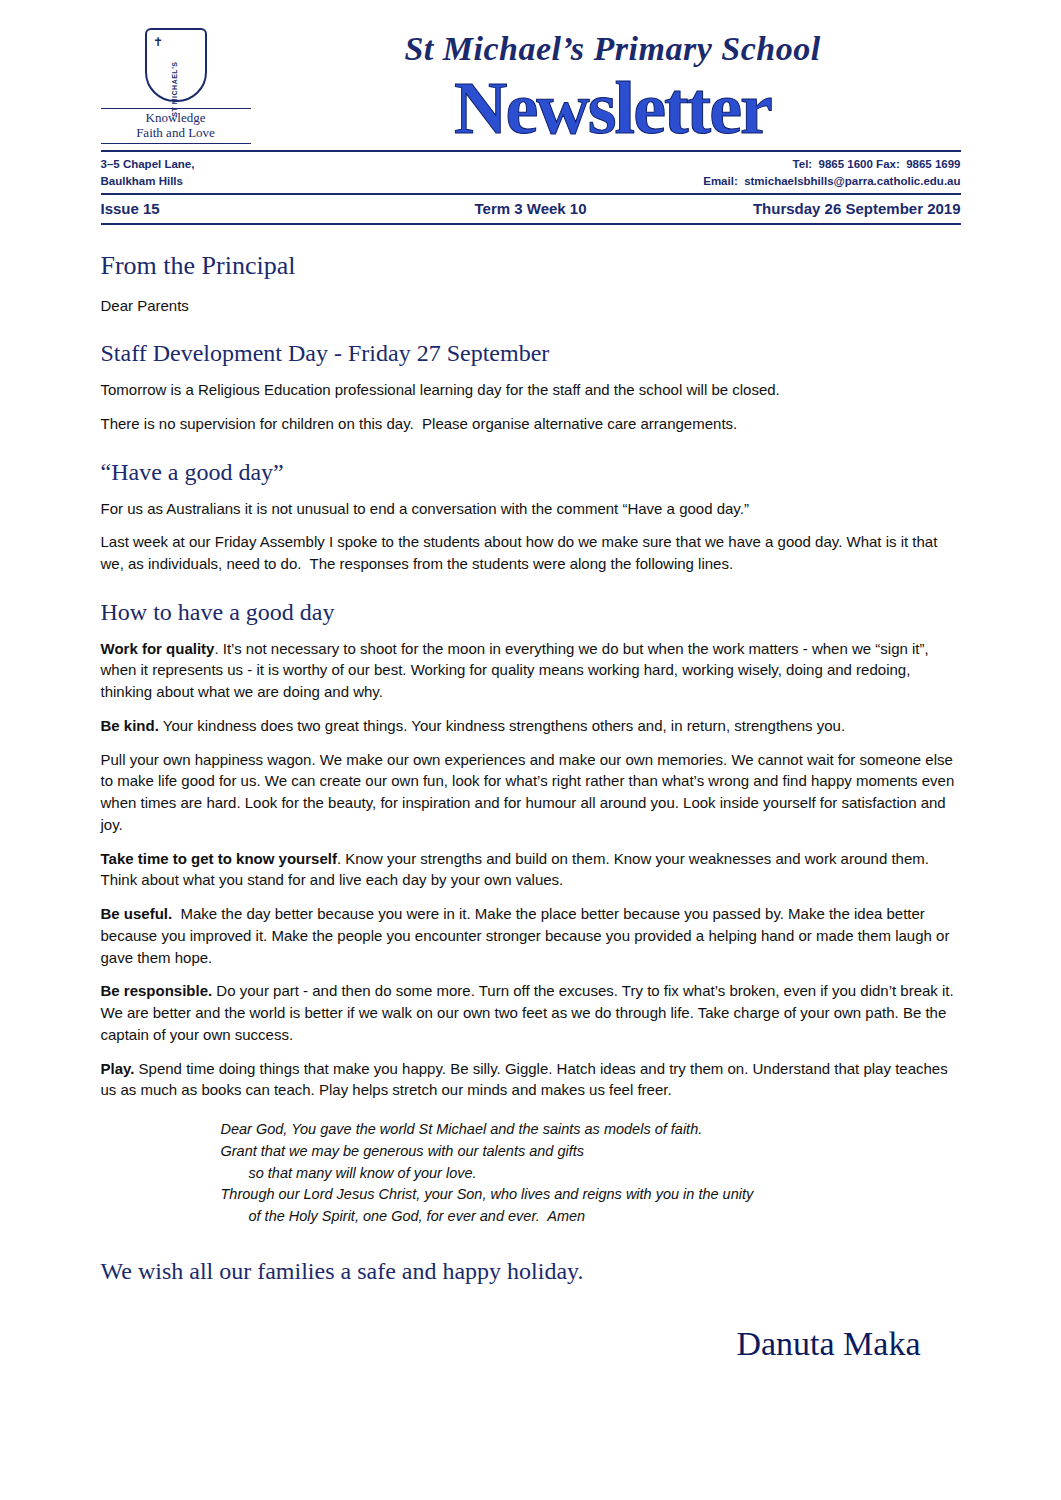ST MICHAEL'S
Knowledge
Faith and Love
St Michael’s Primary School
Newsletter
3–5 Chapel Lane,
Baulkham Hills
Tel: 9865 1600 Fax: 9865 1699
Email: stmichaelsbhills@parra.catholic.edu.au
Issue 15 Term 3 Week 10 Thursday 26 September 2019
From the Principal
Dear Parents
Staff Development Day - Friday 27 September
Tomorrow is a Religious Education professional learning day for the staff and the school will be closed.
There is no supervision for children on this day. Please organise alternative care arrangements.
“Have a good day”
For us as Australians it is not unusual to end a conversation with the comment “Have a good day.”
Last week at our Friday Assembly I spoke to the students about how do we make sure that we have a good day. What is it that we, as individuals, need to do. The responses from the students were along the following lines.
How to have a good day
Work for quality. It’s not necessary to shoot for the moon in everything we do but when the work matters - when we “sign it”, when it represents us - it is worthy of our best. Working for quality means working hard, working wisely, doing and redoing, thinking about what we are doing and why.
Be kind. Your kindness does two great things. Your kindness strengthens others and, in return, strengthens you.
Pull your own happiness wagon. We make our own experiences and make our own memories. We cannot wait for someone else to make life good for us. We can create our own fun, look for what’s right rather than what’s wrong and find happy moments even when times are hard. Look for the beauty, for inspiration and for humour all around you. Look inside yourself for satisfaction and joy.
Take time to get to know yourself. Know your strengths and build on them. Know your weaknesses and work around them. Think about what you stand for and live each day by your own values.
Be useful. Make the day better because you were in it. Make the place better because you passed by. Make the idea better because you improved it. Make the people you encounter stronger because you provided a helping hand or made them laugh or gave them hope.
Be responsible. Do your part - and then do some more. Turn off the excuses. Try to fix what’s broken, even if you didn’t break it. We are better and the world is better if we walk on our own two feet as we do through life. Take charge of your own path. Be the captain of your own success.
Play. Spend time doing things that make you happy. Be silly. Giggle. Hatch ideas and try them on. Understand that play teaches us as much as books can teach. Play helps stretch our minds and makes us feel freer.
Dear God, You gave the world St Michael and the saints as models of faith.
Grant that we may be generous with our talents and gifts
so that many will know of your love. Through our Lord Jesus Christ, your Son, who lives and reigns with you in the unity
of the Holy Spirit, one God, for ever and ever. Amen
We wish all our families a safe and happy holiday.
Danuta Maka